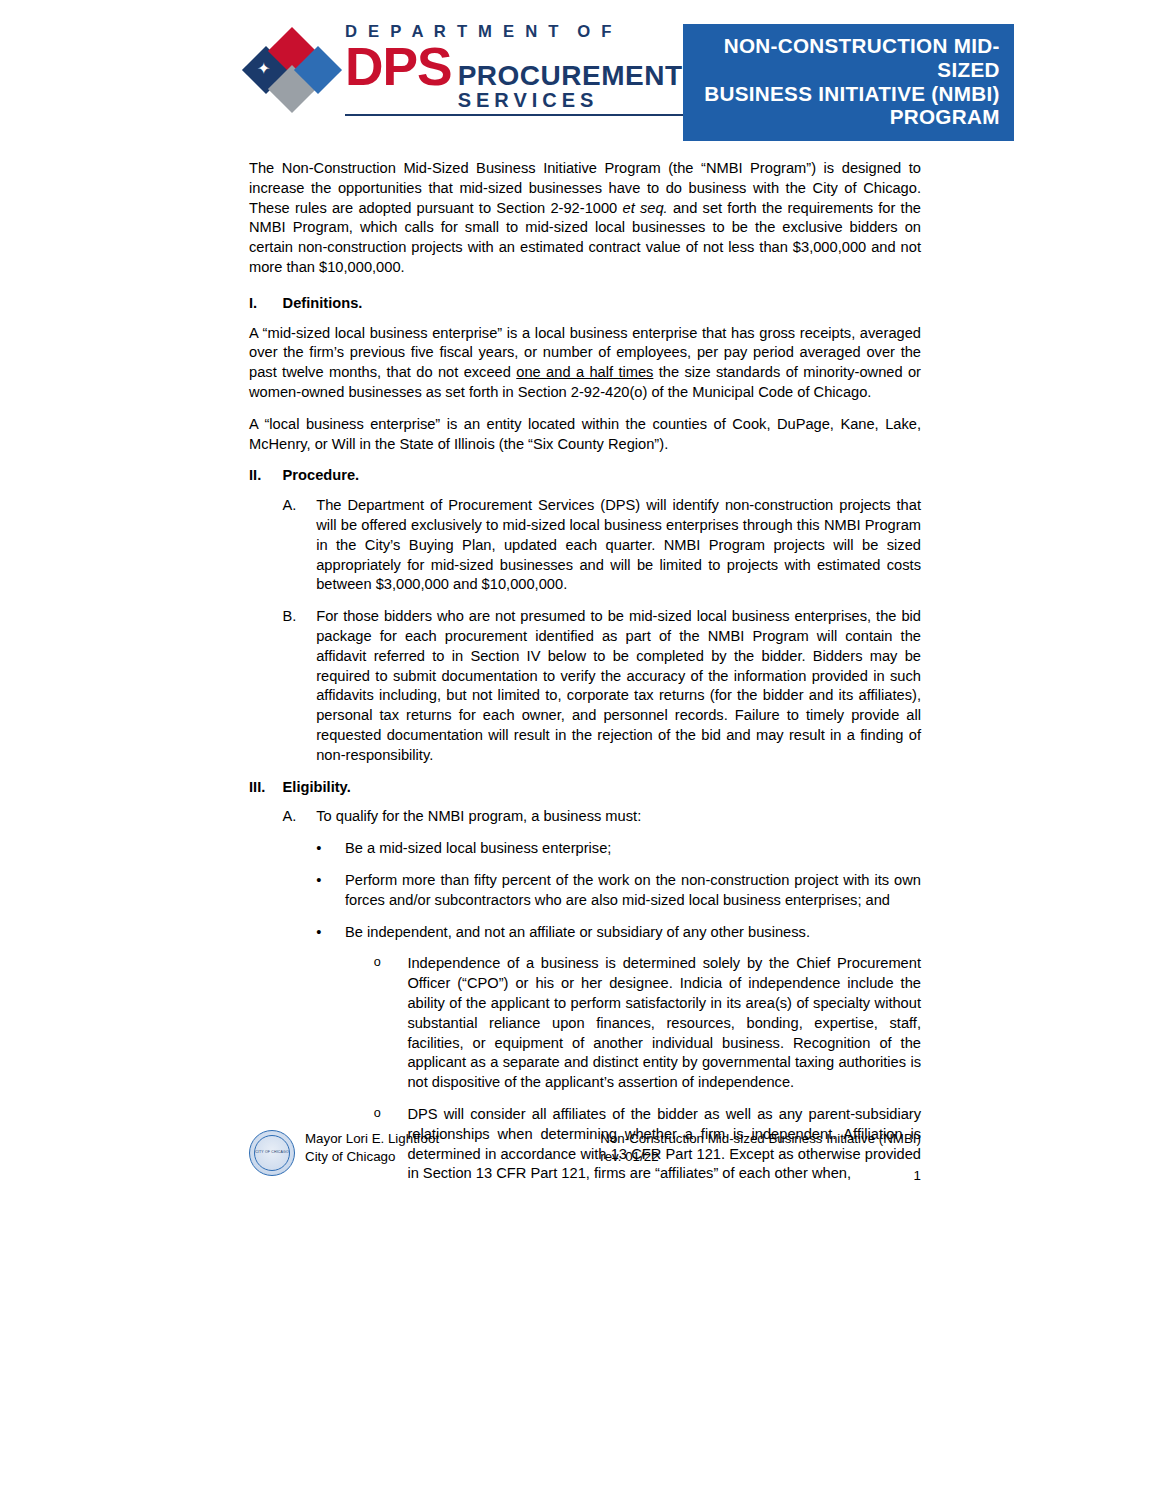✦
D E P A R T M E N T O F
DPS
PROCUREMENT SERVICES
NON-CONSTRUCTION MID-SIZED
BUSINESS INITIATIVE (NMBI)
PROGRAM
The Non-Construction Mid-Sized Business Initiative Program (the “NMBI Program”) is designed to increase the opportunities that mid-sized businesses have to do business with the City of Chicago. These rules are adopted pursuant to Section 2-92-1000 et seq. and set forth the requirements for the NMBI Program, which calls for small to mid-sized local businesses to be the exclusive bidders on certain non-construction projects with an estimated contract value of not less than $3,000,000 and not more than $10,000,000.
I. Definitions.
A “mid-sized local business enterprise” is a local business enterprise that has gross receipts, averaged over the firm’s previous five fiscal years, or number of employees, per pay period averaged over the past twelve months, that do not exceed one and a half times the size standards of minority-owned or women-owned businesses as set forth in Section 2-92-420(o) of the Municipal Code of Chicago.
A “local business enterprise” is an entity located within the counties of Cook, DuPage, Kane, Lake, McHenry, or Will in the State of Illinois (the “Six County Region”).
II. Procedure.
A.
The Department of Procurement Services (DPS) will identify non-construction projects that will be offered exclusively to mid-sized local business enterprises through this NMBI Program in the City’s Buying Plan, updated each quarter. NMBI Program projects will be sized appropriately for mid-sized businesses and will be limited to projects with estimated costs between $3,000,000 and $10,000,000.
B.
For those bidders who are not presumed to be mid-sized local business enterprises, the bid package for each procurement identified as part of the NMBI Program will contain the affidavit referred to in Section IV below to be completed by the bidder. Bidders may be required to submit documentation to verify the accuracy of the information provided in such affidavits including, but not limited to, corporate tax returns (for the bidder and its affiliates), personal tax returns for each owner, and personnel records. Failure to timely provide all requested documentation will result in the rejection of the bid and may result in a finding of non-responsibility.
III. Eligibility.
A.
To qualify for the NMBI program, a business must:
Be a mid-sized local business enterprise;
Perform more than fifty percent of the work on the non-construction project with its own forces and/or subcontractors who are also mid-sized local business enterprises; and
Be independent, and not an affiliate or subsidiary of any other business.
Independence of a business is determined solely by the Chief Procurement Officer (“CPO”) or his or her designee. Indicia of independence include the ability of the applicant to perform satisfactorily in its area(s) of specialty without substantial reliance upon finances, resources, bonding, expertise, staff, facilities, or equipment of another individual business. Recognition of the applicant as a separate and distinct entity by governmental taxing authorities is not dispositive of the applicant’s assertion of independence.
DPS will consider all affiliates of the bidder as well as any parent-subsidiary relationships when determining whether a firm is independent. Affiliation is determined in accordance with 13 CFR Part 121. Except as otherwise provided in Section 13 CFR Part 121, firms are “affiliates” of each other when,
Mayor Lori E. Lightfoot
City of Chicago
Non-Construction Mid-sized Business Initiative (NMBI)
rev. 01/22
1